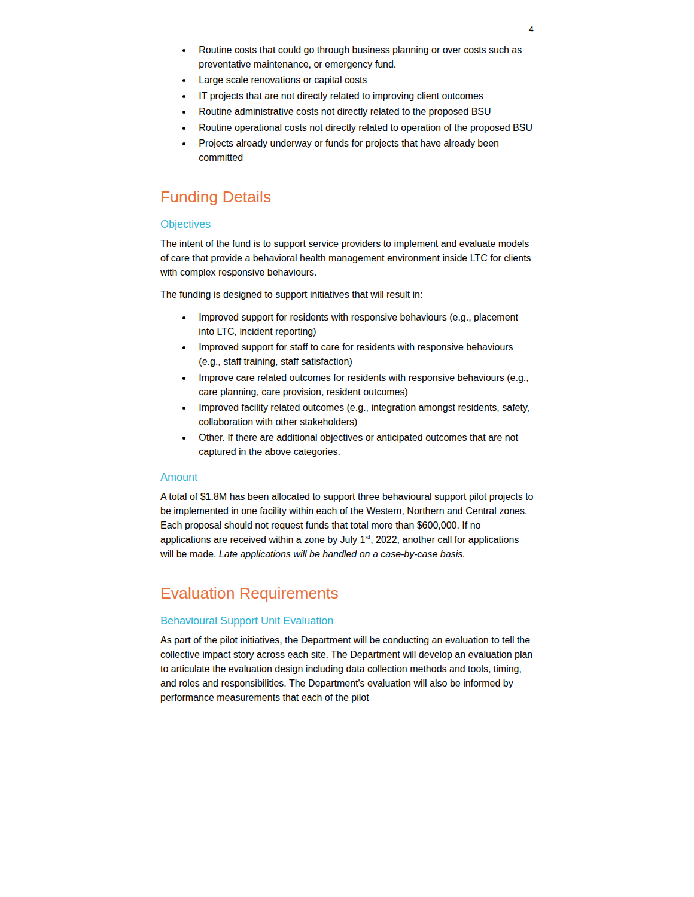4
Routine costs that could go through business planning or over costs such as preventative maintenance, or emergency fund.
Large scale renovations or capital costs
IT projects that are not directly related to improving client outcomes
Routine administrative costs not directly related to the proposed BSU
Routine operational costs not directly related to operation of the proposed BSU
Projects already underway or funds for projects that have already been committed
Funding Details
Objectives
The intent of the fund is to support service providers to implement and evaluate models of care that provide a behavioral health management environment inside LTC for clients with complex responsive behaviours.
The funding is designed to support initiatives that will result in:
Improved support for residents with responsive behaviours (e.g., placement into LTC, incident reporting)
Improved support for staff to care for residents with responsive behaviours (e.g., staff training, staff satisfaction)
Improve care related outcomes for residents with responsive behaviours (e.g., care planning, care provision, resident outcomes)
Improved facility related outcomes (e.g., integration amongst residents, safety, collaboration with other stakeholders)
Other. If there are additional objectives or anticipated outcomes that are not captured in the above categories.
Amount
A total of $1.8M has been allocated to support three behavioural support pilot projects to be implemented in one facility within each of the Western, Northern and Central zones. Each proposal should not request funds that total more than $600,000. If no applications are received within a zone by July 1st, 2022, another call for applications will be made. Late applications will be handled on a case-by-case basis.
Evaluation Requirements
Behavioural Support Unit Evaluation
As part of the pilot initiatives, the Department will be conducting an evaluation to tell the collective impact story across each site. The Department will develop an evaluation plan to articulate the evaluation design including data collection methods and tools, timing, and roles and responsibilities. The Department's evaluation will also be informed by performance measurements that each of the pilot